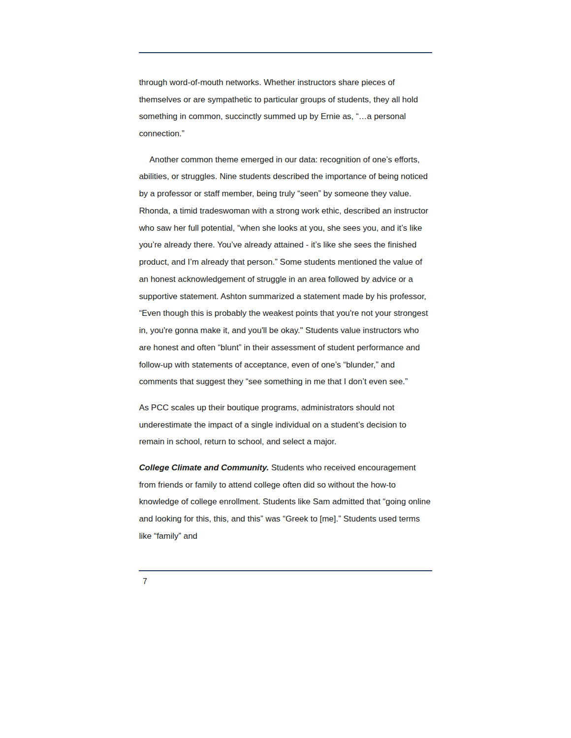through word-of-mouth networks. Whether instructors share pieces of themselves or are sympathetic to particular groups of students, they all hold something in common, succinctly summed up by Ernie as, “…a personal connection.”
Another common theme emerged in our data: recognition of one’s efforts, abilities, or struggles. Nine students described the importance of being noticed by a professor or staff member, being truly “seen” by someone they value. Rhonda, a timid tradeswoman with a strong work ethic, described an instructor who saw her full potential, “when she looks at you, she sees you, and it’s like you’re already there. You’ve already attained - it’s like she sees the finished product, and I’m already that person.” Some students mentioned the value of an honest acknowledgement of struggle in an area followed by advice or a supportive statement. Ashton summarized a statement made by his professor, “Even though this is probably the weakest points that you're not your strongest in, you're gonna make it, and you'll be okay." Students value instructors who are honest and often “blunt” in their assessment of student performance and follow-up with statements of acceptance, even of one’s “blunder,” and comments that suggest they “see something in me that I don’t even see.”
As PCC scales up their boutique programs, administrators should not underestimate the impact of a single individual on a student’s decision to remain in school, return to school, and select a major.
College Climate and Community. Students who received encouragement from friends or family to attend college often did so without the how-to knowledge of college enrollment. Students like Sam admitted that “going online and looking for this, this, and this” was “Greek to [me].” Students used terms like “family” and
7